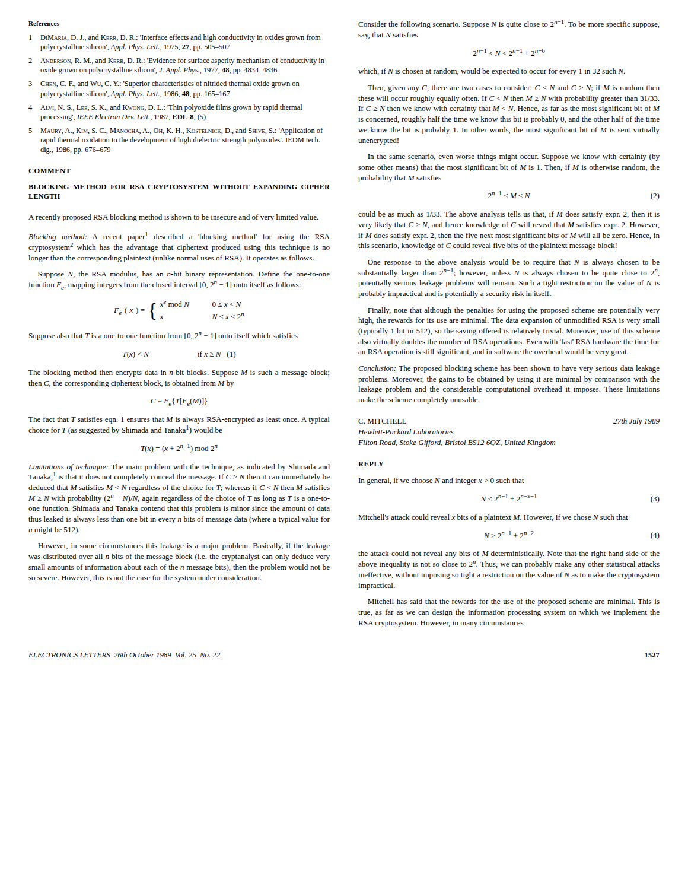References
DiMaria, D. J., and Kerr, D. R.: 'Interface effects and high conductivity in oxides grown from polycrystalline silicon', Appl. Phys. Lett., 1975, 27, pp. 505–507
Anderson, R. M., and Kerr, D. R.: 'Evidence for surface asperity mechanism of conductivity in oxide grown on polycrystalline silicon', J. Appl. Phys., 1977, 48, pp. 4834–4836
Chen, C. F., and Wu, C. Y.: 'Superior characteristics of nitrided thermal oxide grown on polycrystalline silicon', Appl. Phys. Lett., 1986, 48, pp. 165–167
Alvi, N. S., Lee, S. K., and Kwong, D. L.: 'Thin polyoxide films grown by rapid thermal processing', IEEE Electron Dev. Lett., 1987, EDL-8, (5)
Maury, A., Kim, S. C., Manocha, A., Oh, K. H., Kostelnick, D., and Shive, S.: 'Application of rapid thermal oxidation to the development of high dielectric strength polyoxides'. IEDM tech. dig., 1986, pp. 676–679
Comment
Blocking method for RSA cryptosystem without expanding cipher length
A recently proposed RSA blocking method is shown to be insecure and of very limited value.
Blocking method: A recent paper1 described a 'blocking method' for using the RSA cryptosystem2 which has the advantage that ciphertext produced using this technique is no longer than the corresponding plaintext (unlike normal uses of RSA). It operates as follows.
Suppose N, the RSA modulus, has an n-bit binary representation. Define the one-to-one function Fe, mapping integers from the closed interval [0, 2n − 1] onto itself as follows:
Fe(x) = { xe mod N 0 ≤ x < N xN ≤ x < 2n
Suppose also that T is a one-to-one function from [0, 2n − 1] onto itself which satisfies
T(x) < N if x ≥ N (1)
The blocking method then encrypts data in n-bit blocks. Suppose M is such a message block; then C, the corresponding ciphertext block, is obtained from M by
C = Fe{T[Fe(M)]}
The fact that T satisfies eqn. 1 ensures that M is always RSA-encrypted as least once. A typical choice for T (as suggested by Shimada and Tanaka1) would be
T(x) = (x + 2n−1) mod 2n
Limitations of technique: The main problem with the technique, as indicated by Shimada and Tanaka,1 is that it does not completely conceal the message. If C ≥ N then it can immediately be deduced that M satisfies M < N regardless of the choice for T; whereas if C < N then M satisfies M ≥ N with probability (2n − N)/N, again regardless of the choice of T as long as T is a one-to-one function. Shimada and Tanaka contend that this problem is minor since the amount of data thus leaked is always less than one bit in every n bits of message data (where a typical value for n might be 512).
However, in some circumstances this leakage is a major problem. Basically, if the leakage was distributed over all n bits of the message block (i.e. the cryptanalyst can only deduce very small amounts of information about each of the n message bits), then the problem would not be so severe. However, this is not the case for the system under consideration.
Consider the following scenario. Suppose N is quite close to 2n−1. To be more specific suppose, say, that N satisfies
2n−1 < N < 2n−1 + 2n−6
which, if N is chosen at random, would be expected to occur for every 1 in 32 such N.
Then, given any C, there are two cases to consider: C < N and C ≥ N; if M is random then these will occur roughly equally often. If C < N then M ≥ N with probability greater than 31/33. If C ≥ N then we know with certainty that M < N. Hence, as far as the most significant bit of M is concerned, roughly half the time we know this bit is probably 0, and the other half of the time we know the bit is probably 1. In other words, the most significant bit of M is sent virtually unencrypted!
In the same scenario, even worse things might occur. Suppose we know with certainty (by some other means) that the most significant bit of M is 1. Then, if M is otherwise random, the probability that M satisfies
2n−1 ≤ M < N (2)
could be as much as 1/33. The above analysis tells us that, if M does satisfy expr. 2, then it is very likely that C ≥ N, and hence knowledge of C will reveal that M satisfies expr. 2. However, if M does satisfy expr. 2, then the five next most significant bits of M will all be zero. Hence, in this scenario, knowledge of C could reveal five bits of the plaintext message block!
One response to the above analysis would be to require that N is always chosen to be substantially larger than 2n−1; however, unless N is always chosen to be quite close to 2n, potentially serious leakage problems will remain. Such a tight restriction on the value of N is probably impractical and is potentially a security risk in itself.
Finally, note that although the penalties for using the proposed scheme are potentially very high, the rewards for its use are minimal. The data expansion of unmodified RSA is very small (typically 1 bit in 512), so the saving offered is relatively trivial. Moreover, use of this scheme also virtually doubles the number of RSA operations. Even with 'fast' RSA hardware the time for an RSA operation is still significant, and in software the overhead would be very great.
Conclusion: The proposed blocking scheme has been shown to have very serious data leakage problems. Moreover, the gains to be obtained by using it are minimal by comparison with the leakage problem and the considerable computational overhead it imposes. These limitations make the scheme completely unusable.
C. MITCHELL 27th July 1989
Hewlett-Packard Laboratories
Filton Road, Stoke Gifford, Bristol BS12 6QZ, United Kingdom
Reply
In general, if we choose N and integer x > 0 such that
N ≤ 2n−1 + 2n−x−1 (3)
Mitchell's attack could reveal x bits of a plaintext M. However, if we chose N such that
N > 2n−1 + 2n−2 (4)
the attack could not reveal any bits of M deterministically. Note that the right-hand side of the above inequality is not so close to 2n. Thus, we can probably make any other statistical attacks ineffective, without imposing so tight a restriction on the value of N as to make the cryptosystem impractical.
Mitchell has said that the rewards for the use of the proposed scheme are minimal. This is true, as far as we can design the information processing system on which we implement the RSA cryptosystem. However, in many circumstances
ELECTRONICS LETTERS 26th October 1989 Vol. 25 No. 22 1527